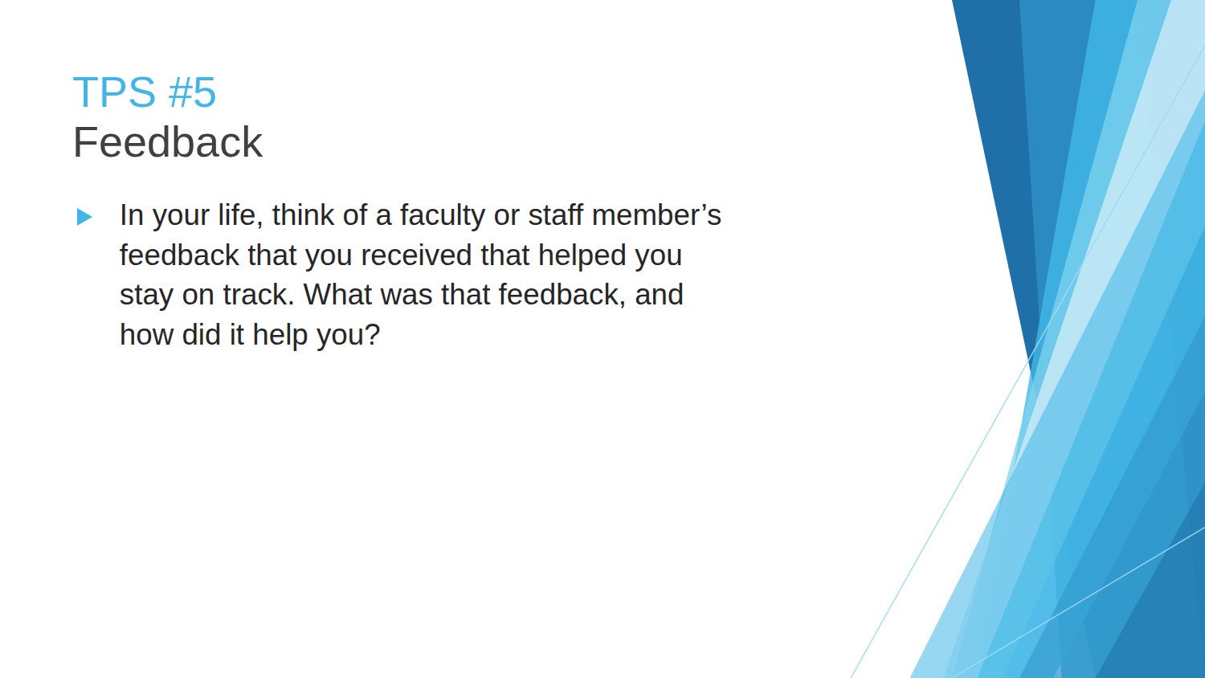TPS #5 Feedback
In your life, think of a faculty or staff member’s feedback that you received that helped you stay on track. What was that feedback, and how did it help you?